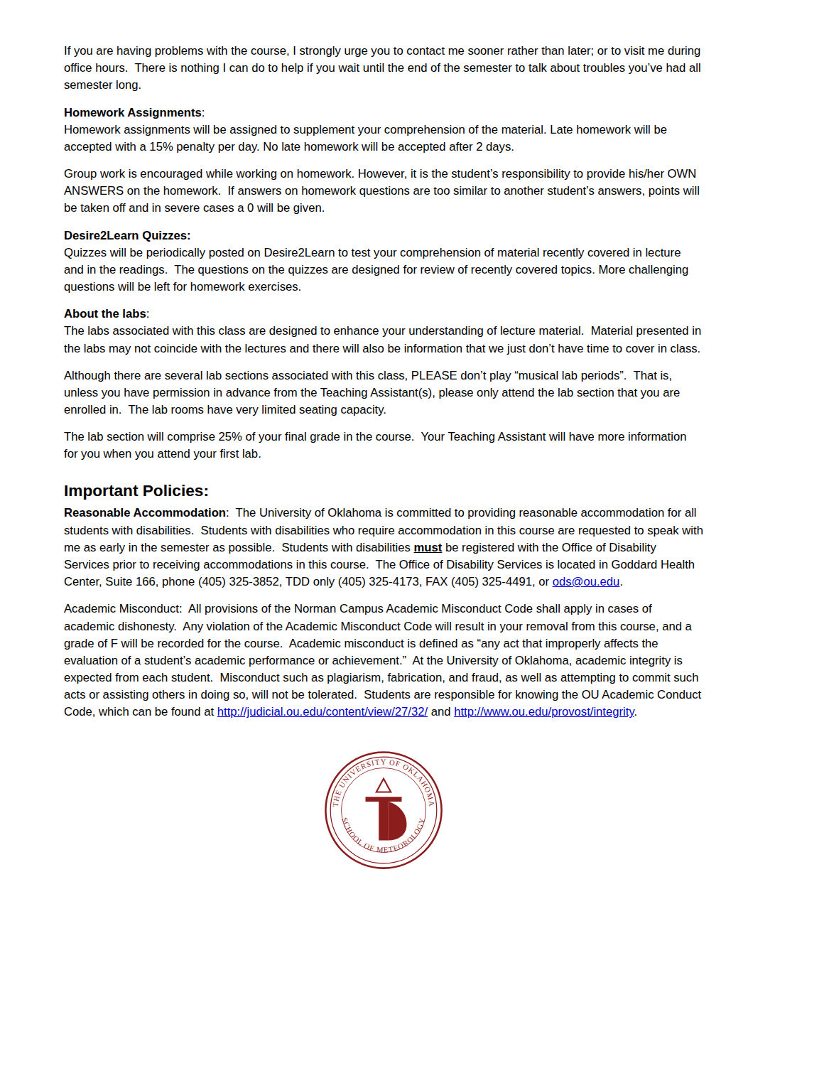If you are having problems with the course, I strongly urge you to contact me sooner rather than later; or to visit me during office hours. There is nothing I can do to help if you wait until the end of the semester to talk about troubles you’ve had all semester long.
Homework Assignments:
Homework assignments will be assigned to supplement your comprehension of the material. Late homework will be accepted with a 15% penalty per day. No late homework will be accepted after 2 days.
Group work is encouraged while working on homework. However, it is the student’s responsibility to provide his/her OWN ANSWERS on the homework. If answers on homework questions are too similar to another student’s answers, points will be taken off and in severe cases a 0 will be given.
Desire2Learn Quizzes:
Quizzes will be periodically posted on Desire2Learn to test your comprehension of material recently covered in lecture and in the readings. The questions on the quizzes are designed for review of recently covered topics. More challenging questions will be left for homework exercises.
About the labs:
The labs associated with this class are designed to enhance your understanding of lecture material. Material presented in the labs may not coincide with the lectures and there will also be information that we just don’t have time to cover in class.
Although there are several lab sections associated with this class, PLEASE don’t play “musical lab periods”. That is, unless you have permission in advance from the Teaching Assistant(s), please only attend the lab section that you are enrolled in. The lab rooms have very limited seating capacity.
The lab section will comprise 25% of your final grade in the course. Your Teaching Assistant will have more information for you when you attend your first lab.
Important Policies:
Reasonable Accommodation: The University of Oklahoma is committed to providing reasonable accommodation for all students with disabilities. Students with disabilities who require accommodation in this course are requested to speak with me as early in the semester as possible. Students with disabilities must be registered with the Office of Disability Services prior to receiving accommodations in this course. The Office of Disability Services is located in Goddard Health Center, Suite 166, phone (405) 325-3852, TDD only (405) 325-4173, FAX (405) 325-4491, or ods@ou.edu.
Academic Misconduct: All provisions of the Norman Campus Academic Misconduct Code shall apply in cases of academic dishonesty. Any violation of the Academic Misconduct Code will result in your removal from this course, and a grade of F will be recorded for the course. Academic misconduct is defined as “any act that improperly affects the evaluation of a student’s academic performance or achievement.” At the University of Oklahoma, academic integrity is expected from each student. Misconduct such as plagiarism, fabrication, and fraud, as well as attempting to commit such acts or assisting others in doing so, will not be tolerated. Students are responsible for knowing the OU Academic Conduct Code, which can be found at http://judicial.ou.edu/content/view/27/32/ and http://www.ou.edu/provost/integrity.
THE UNIVERSITY OF OKLAHOMA SCHOOL OF METEOROLOGY